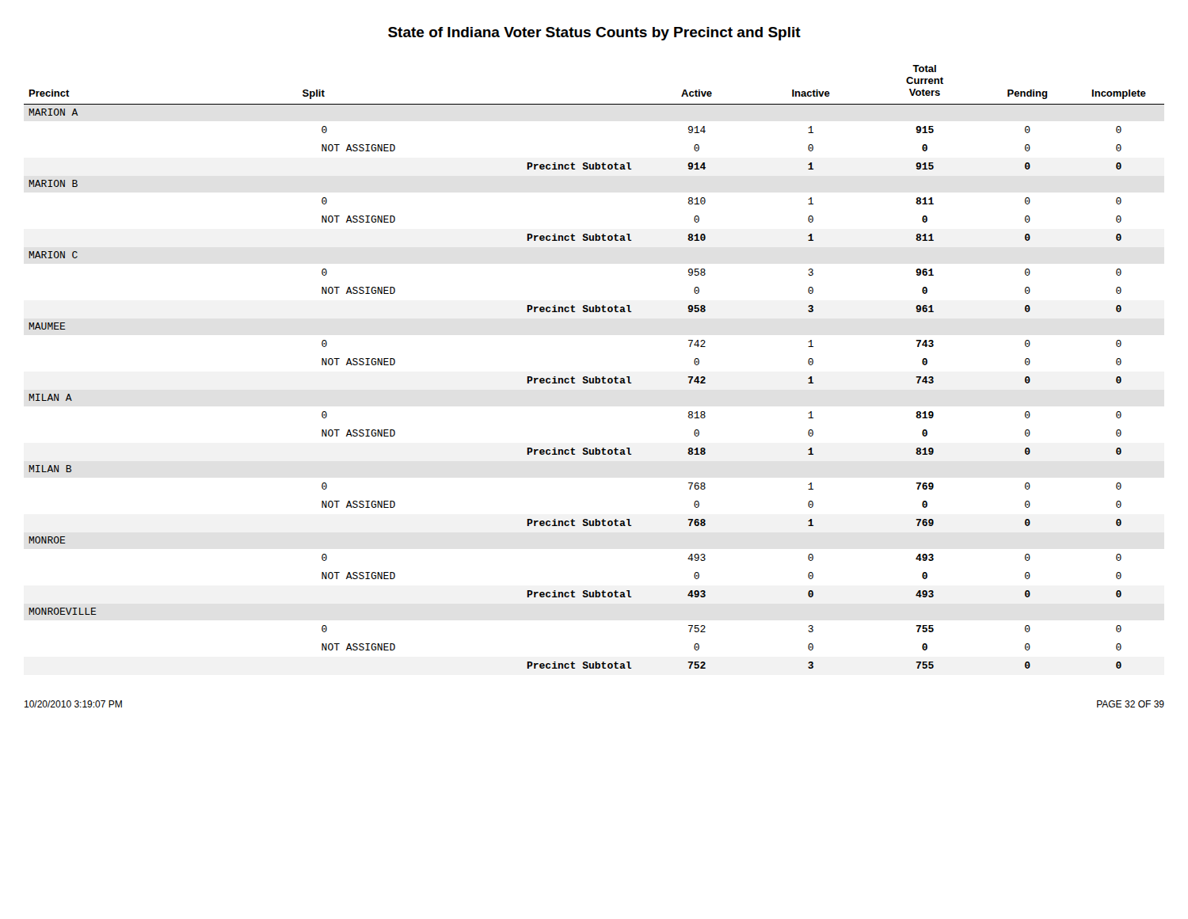State of Indiana Voter Status Counts by Precinct and Split
| Precinct | Split | Active | Inactive | Total Current Voters | Pending | Incomplete |
| --- | --- | --- | --- | --- | --- | --- |
| MARION A |
| | 0 | 914 | 1 | 915 | 0 | 0 |
| | NOT ASSIGNED | 0 | 0 | 0 | 0 | 0 |
| | Precinct Subtotal | 914 | 1 | 915 | 0 | 0 |
| MARION B |
| | 0 | 810 | 1 | 811 | 0 | 0 |
| | NOT ASSIGNED | 0 | 0 | 0 | 0 | 0 |
| | Precinct Subtotal | 810 | 1 | 811 | 0 | 0 |
| MARION C |
| | 0 | 958 | 3 | 961 | 0 | 0 |
| | NOT ASSIGNED | 0 | 0 | 0 | 0 | 0 |
| | Precinct Subtotal | 958 | 3 | 961 | 0 | 0 |
| MAUMEE |
| | 0 | 742 | 1 | 743 | 0 | 0 |
| | NOT ASSIGNED | 0 | 0 | 0 | 0 | 0 |
| | Precinct Subtotal | 742 | 1 | 743 | 0 | 0 |
| MILAN A |
| | 0 | 818 | 1 | 819 | 0 | 0 |
| | NOT ASSIGNED | 0 | 0 | 0 | 0 | 0 |
| | Precinct Subtotal | 818 | 1 | 819 | 0 | 0 |
| MILAN B |
| | 0 | 768 | 1 | 769 | 0 | 0 |
| | NOT ASSIGNED | 0 | 0 | 0 | 0 | 0 |
| | Precinct Subtotal | 768 | 1 | 769 | 0 | 0 |
| MONROE |
| | 0 | 493 | 0 | 493 | 0 | 0 |
| | NOT ASSIGNED | 0 | 0 | 0 | 0 | 0 |
| | Precinct Subtotal | 493 | 0 | 493 | 0 | 0 |
| MONROEVILLE |
| | 0 | 752 | 3 | 755 | 0 | 0 |
| | NOT ASSIGNED | 0 | 0 | 0 | 0 | 0 |
| | Precinct Subtotal | 752 | 3 | 755 | 0 | 0 |
10/20/2010 3:19:07 PM
PAGE 32 OF 39